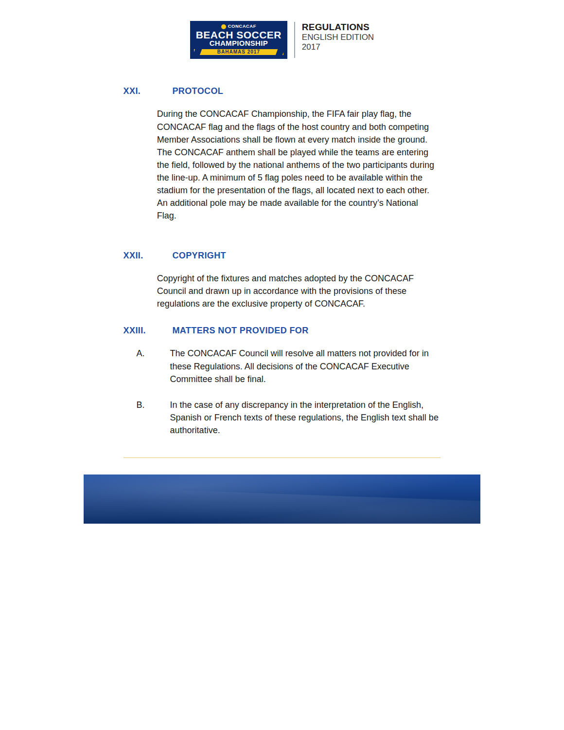CONCACAF
BEACH SOCCER
CHAMPIONSHIP
BAHAMAS 2017
REGULATIONS
ENGLISH EDITION
2017
XXI. PROTOCOL
During the CONCACAF Championship, the FIFA fair play flag, the CONCACAF flag and the flags of the host country and both competing Member Associations shall be flown at every match inside the ground. The CONCACAF anthem shall be played while the teams are entering the field, followed by the national anthems of the two participants during the line-up. A minimum of 5 flag poles need to be available within the stadium for the presentation of the flags, all located next to each other. An additional pole may be made available for the country’s National Flag.
XXII. COPYRIGHT
Copyright of the fixtures and matches adopted by the CONCACAF Council and drawn up in accordance with the provisions of these regulations are the exclusive property of CONCACAF.
XXIII. MATTERS NOT PROVIDED FOR
A. The CONCACAF Council will resolve all matters not provided for in these Regulations. All decisions of the CONCACAF Executive Committee shall be final.
B. In the case of any discrepancy in the interpretation of the English, Spanish or French texts of these regulations, the English text shall be authoritative.